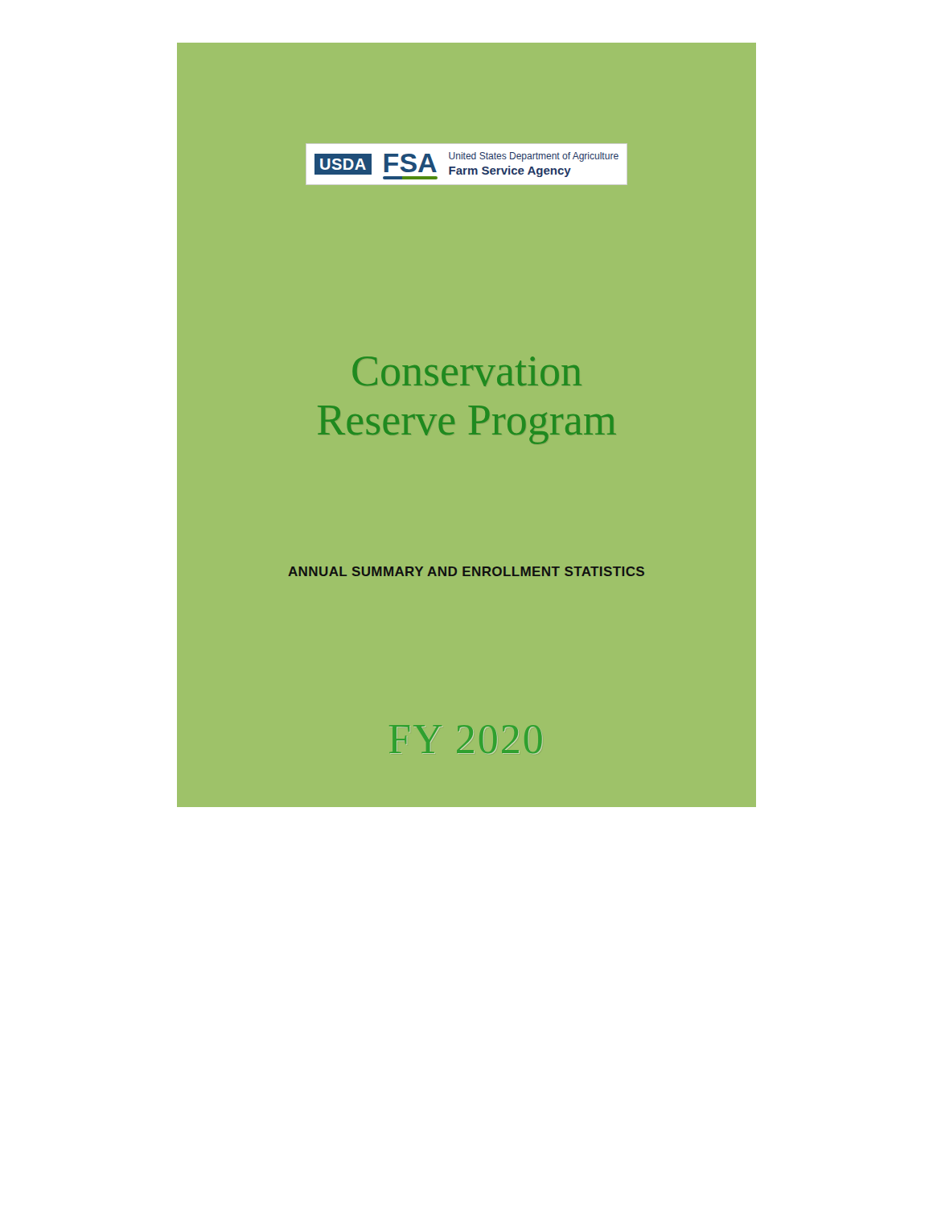USDA FSA United States Department of Agriculture
Farm Service Agency
Conservation
Reserve Program
ANNUAL SUMMARY AND ENROLLMENT STATISTICS
FY 2020